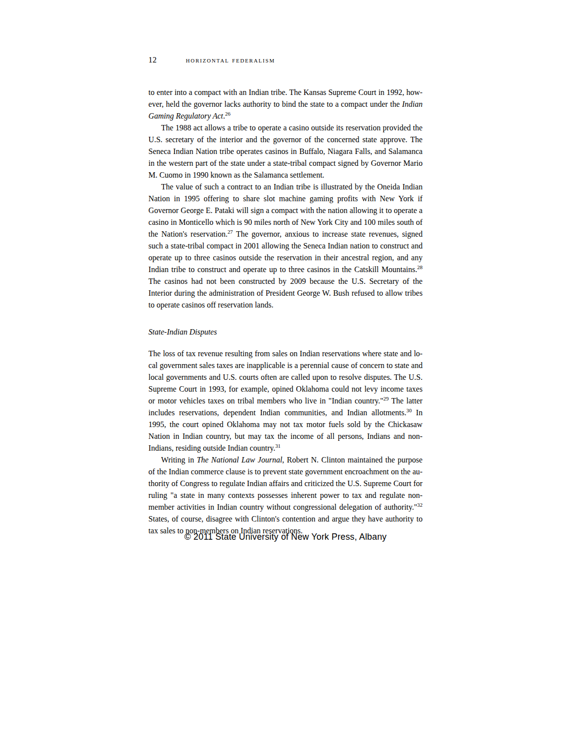12 Horizontal Federalism
to enter into a compact with an Indian tribe. The Kansas Supreme Court in 1992, however, held the governor lacks authority to bind the state to a compact under the Indian Gaming Regulatory Act.26
The 1988 act allows a tribe to operate a casino outside its reservation provided the U.S. secretary of the interior and the governor of the concerned state approve. The Seneca Indian Nation tribe operates casinos in Buffalo, Niagara Falls, and Salamanca in the western part of the state under a state-tribal compact signed by Governor Mario M. Cuomo in 1990 known as the Salamanca settlement.
The value of such a contract to an Indian tribe is illustrated by the Oneida Indian Nation in 1995 offering to share slot machine gaming profits with New York if Governor George E. Pataki will sign a compact with the nation allowing it to operate a casino in Monticello which is 90 miles north of New York City and 100 miles south of the Nation's reservation.27 The governor, anxious to increase state revenues, signed such a state-tribal compact in 2001 allowing the Seneca Indian nation to construct and operate up to three casinos outside the reservation in their ancestral region, and any Indian tribe to construct and operate up to three casinos in the Catskill Mountains.28 The casinos had not been constructed by 2009 because the U.S. Secretary of the Interior during the administration of President George W. Bush refused to allow tribes to operate casinos off reservation lands.
State-Indian Disputes
The loss of tax revenue resulting from sales on Indian reservations where state and local government sales taxes are inapplicable is a perennial cause of concern to state and local governments and U.S. courts often are called upon to resolve disputes. The U.S. Supreme Court in 1993, for example, opined Oklahoma could not levy income taxes or motor vehicles taxes on tribal members who live in "Indian country."29 The latter includes reservations, dependent Indian communities, and Indian allotments.30 In 1995, the court opined Oklahoma may not tax motor fuels sold by the Chickasaw Nation in Indian country, but may tax the income of all persons, Indians and non-Indians, residing outside Indian country.31
Writing in The National Law Journal, Robert N. Clinton maintained the purpose of the Indian commerce clause is to prevent state government encroachment on the authority of Congress to regulate Indian affairs and criticized the U.S. Supreme Court for ruling "a state in many contexts possesses inherent power to tax and regulate non-member activities in Indian country without congressional delegation of authority."32 States, of course, disagree with Clinton's contention and argue they have authority to tax sales to non-members on Indian reservations.
© 2011 State University of New York Press, Albany